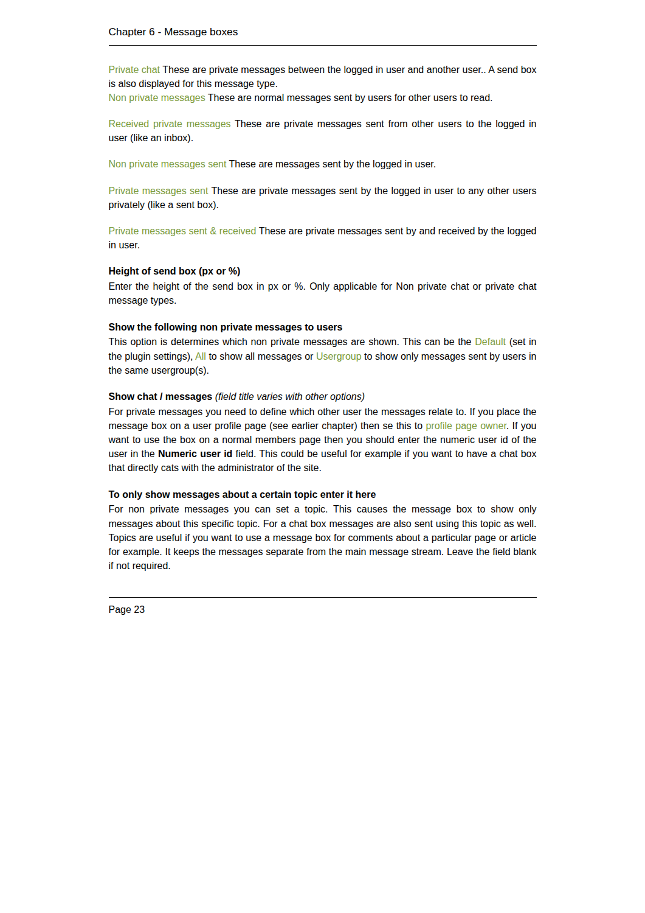Chapter 6 - Message boxes
Private chat These are private messages between the logged in user and another user.. A send box is also displayed for this message type.
Non private messages These are normal messages sent by users for other users to read.
Received private messages These are private messages sent from other users to the logged in user (like an inbox).
Non private messages sent These are messages sent by the logged in user.
Private messages sent These are private messages sent by the logged in user to any other users privately (like a sent box).
Private messages sent & received These are private messages sent by and received by the logged in user.
Height of send box (px or %)
Enter the height of the send box in px or %. Only applicable for Non private chat or private chat message types.
Show the following non private messages to users
This option is determines which non private messages are shown. This can be the Default (set in the plugin settings), All to show all messages or Usergroup to show only messages sent by users in the same usergroup(s).
Show chat / messages (field title varies with other options)
For private messages you need to define which other user the messages relate to. If you place the message box on a user profile page (see earlier chapter) then se this to profile page owner. If you want to use the box on a normal members page then you should enter the numeric user id of the user in the Numeric user id field. This could be useful for example if you want to have a chat box that directly cats with the administrator of the site.
To only show messages about a certain topic enter it here
For non private messages you can set a topic. This causes the message box to show only messages about this specific topic. For a chat box messages are also sent using this topic as well. Topics are useful if you want to use a message box for comments about a particular page or article for example. It keeps the messages separate from the main message stream. Leave the field blank if not required.
Page 23